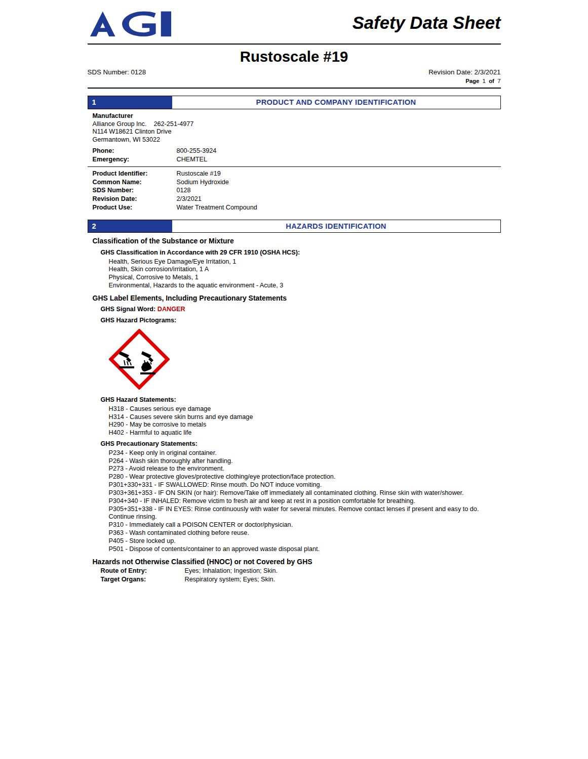Safety Data Sheet
Rustoscale #19
SDS Number: 0128
Revision Date: 2/3/2021
Page 1 of 7
1
PRODUCT AND COMPANY IDENTIFICATION
Manufacturer
Alliance Group Inc. 262-251-4977
N114 W18621 Clinton Drive
Germantown, WI 53022
| Phone: | 800-255-3924 |
| Emergency: | CHEMTEL |
| Product Identifier: | Rustoscale #19 |
| Common Name: | Sodium Hydroxide |
| SDS Number: | 0128 |
| Revision Date: | 2/3/2021 |
| Product Use: | Water Treatment Compound |
2
HAZARDS IDENTIFICATION
Classification of the Substance or Mixture
GHS Classification in Accordance with 29 CFR 1910 (OSHA HCS):
Health, Serious Eye Damage/Eye Irritation, 1
Health, Skin corrosion/irritation, 1 A
Physical, Corrosive to Metals, 1
Environmental, Hazards to the aquatic environment - Acute, 3
GHS Label Elements, Including Precautionary Statements
GHS Signal Word: DANGER
GHS Hazard Pictograms:
GHS Hazard Statements:
H318 - Causes serious eye damage
H314 - Causes severe skin burns and eye damage
H290 - May be corrosive to metals
H402 - Harmful to aquatic life
GHS Precautionary Statements:
P234 - Keep only in original container.
P264 - Wash skin thoroughly after handling.
P273 - Avoid release to the environment.
P280 - Wear protective gloves/protective clothing/eye protection/face protection.
P301+330+331 - IF SWALLOWED: Rinse mouth. Do NOT induce vomiting.
P303+361+353 - IF ON SKIN (or hair): Remove/Take off immediately all contaminated clothing. Rinse skin with water/shower.
P304+340 - IF INHALED: Remove victim to fresh air and keep at rest in a position comfortable for breathing.
P305+351+338 - IF IN EYES: Rinse continuously with water for several minutes. Remove contact lenses if present and easy to do. Continue rinsing.
P310 - Immediately call a POISON CENTER or doctor/physician.
P363 - Wash contaminated clothing before reuse.
P405 - Store locked up.
P501 - Dispose of contents/container to an approved waste disposal plant.
Hazards not Otherwise Classified (HNOC) or not Covered by GHS
| Route of Entry: | Eyes; Inhalation; Ingestion; Skin. |
| Target Organs: | Respiratory system; Eyes; Skin. |